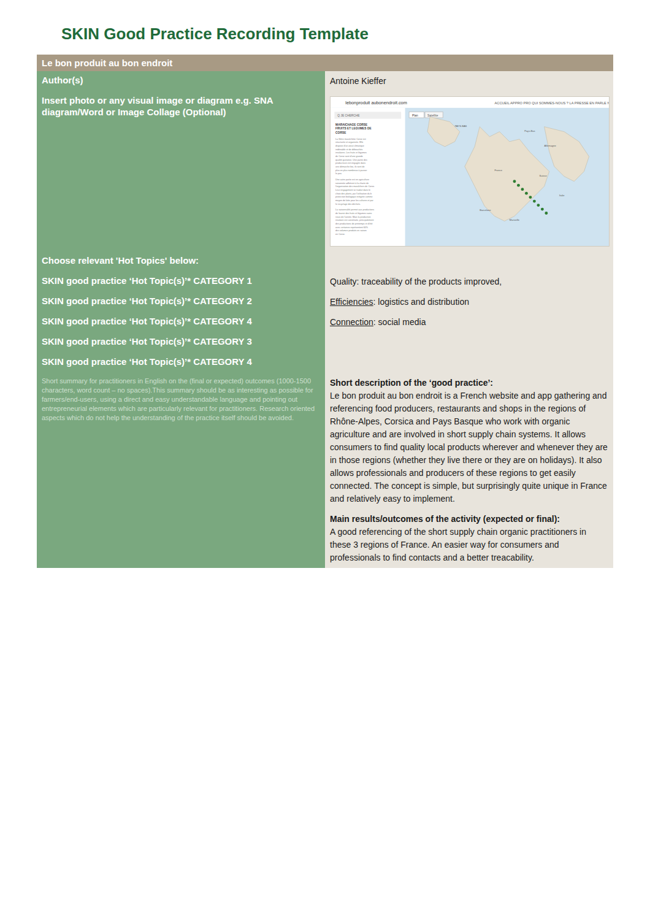SKIN Good Practice Recording Template
| Le bon produit au bon endroit |
| Author(s) | Antoine Kieffer |
| Insert photo or any visual image or diagram e.g. SNA diagram/Word or Image Collage (Optional) | |
| Choose relevant 'Hot Topics' below: | |
| SKIN good practice ‘Hot Topic(s)’* CATEGORY 1 | Quality: traceability of the products improved, |
| SKIN good practice ‘Hot Topic(s)’* CATEGORY 2 | Efficiencies : logistics and distribution |
| SKIN good practice ‘Hot Topic(s)’* CATEGORY 4 | Connection : social media |
| SKIN good practice ‘Hot Topic(s)’* CATEGORY 3 | |
| SKIN good practice ‘Hot Topic(s)’* CATEGORY 4 | |
| Short summary for practitioners in English on the (final or expected) outcomes (1000-1500 characters, word count – no spaces).This summary should be as interesting as possible for farmers/end-users, using a direct and easy understandable language and pointing out entrepreneurial elements which are particularly relevant for practitioners. Research oriented aspects which do not help the understanding of the practice itself should be avoided. | Short description of the ‘good practice’: Le bon produit au bon endroit is a French website and app gathering and referencing food producers, restaurants and shops in the regions of Rhône-Alpes, Corsica and Pays Basque who work with organic agriculture and are involved in short supply chain systems. It allows consumers to find quality local products wherever and whenever they are in those regions (whether they live there or they are on holidays). It also allows professionals and producers of these regions to get easily connected. The concept is simple, but surprisingly quite unique in France and relatively easy to implement. Main results/outcomes of the activity (expected or final): A good referencing of the short supply chain organic practitioners in these 3 regions of France. An easier way for consumers and professionals to find contacts and a better treacability. |